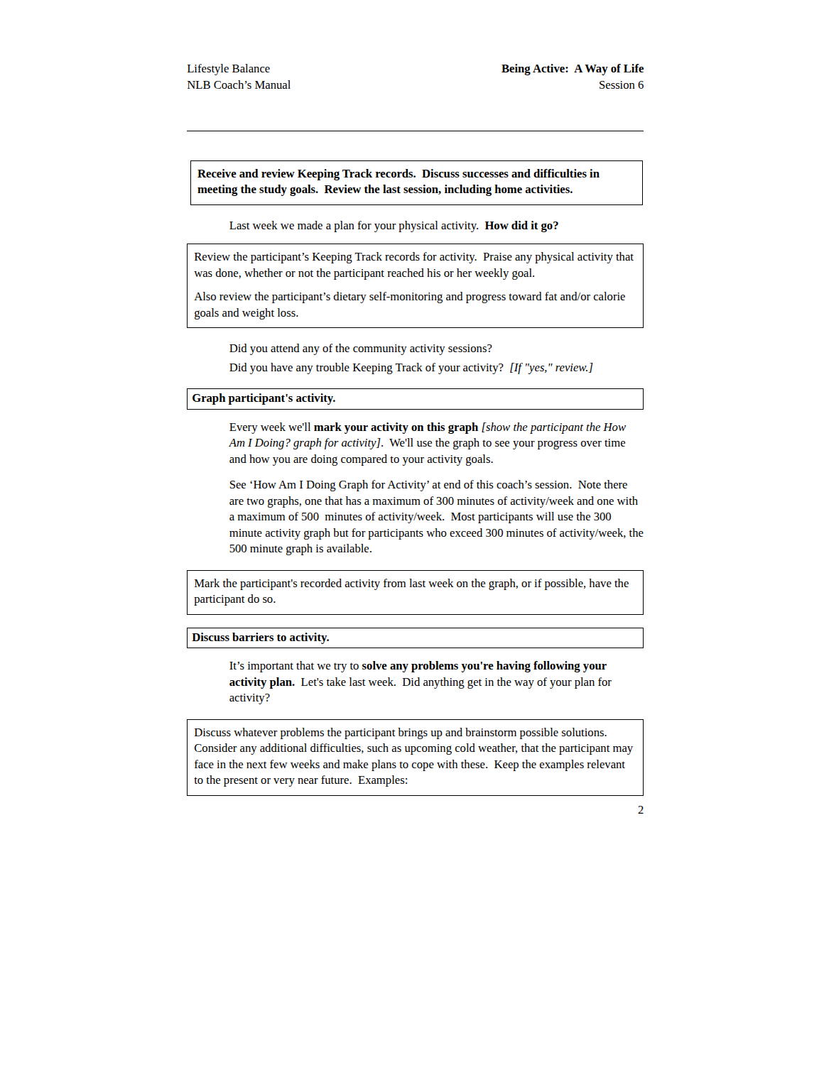| Lifestyle Balance | Being Active: A Way of Life |
| NLB Coach’s Manual | Session 6 |
Receive and review Keeping Track records. Discuss successes and difficulties in meeting the study goals. Review the last session, including home activities.
Last week we made a plan for your physical activity. How did it go?
Review the participant’s Keeping Track records for activity. Praise any physical activity that was done, whether or not the participant reached his or her weekly goal.
Also review the participant’s dietary self-monitoring and progress toward fat and/or calorie goals and weight loss.
Did you attend any of the community activity sessions?
Did you have any trouble Keeping Track of your activity? [If "yes," review.]
Graph participant's activity.
Every week we'll mark your activity on this graph [show the participant the How Am I Doing? graph for activity]. We'll use the graph to see your progress over time and how you are doing compared to your activity goals.
See ‘How Am I Doing Graph for Activity’ at end of this coach’s session. Note there are two graphs, one that has a maximum of 300 minutes of activity/week and one with a maximum of 500 minutes of activity/week. Most participants will use the 300 minute activity graph but for participants who exceed 300 minutes of activity/week, the 500 minute graph is available.
Mark the participant's recorded activity from last week on the graph, or if possible, have the participant do so.
Discuss barriers to activity.
It’s important that we try to solve any problems you're having following your activity plan. Let's take last week. Did anything get in the way of your plan for activity?
Discuss whatever problems the participant brings up and brainstorm possible solutions.
Consider any additional difficulties, such as upcoming cold weather, that the participant may face in the next few weeks and make plans to cope with these. Keep the examples relevant to the present or very near future. Examples:
2